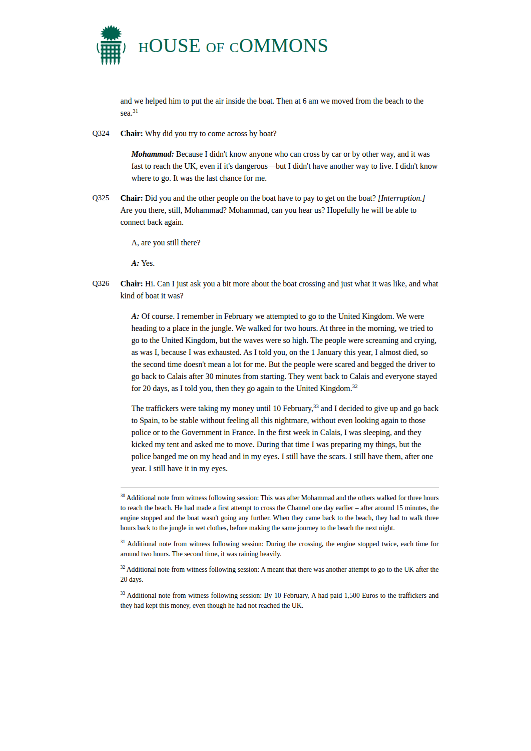HOUSE OF COMMONS
and we helped him to put the air inside the boat. Then at 6 am we moved from the beach to the sea.31
Q324
Chair: Why did you try to come across by boat?
Mohammad: Because I didn't know anyone who can cross by car or by other way, and it was fast to reach the UK, even if it's dangerous—but I didn't have another way to live. I didn't know where to go. It was the last chance for me.
Q325
Chair: Did you and the other people on the boat have to pay to get on the boat? [Interruption.] Are you there, still, Mohammad? Mohammad, can you hear us? Hopefully he will be able to connect back again.
A, are you still there?
A: Yes.
Q326
Chair: Hi. Can I just ask you a bit more about the boat crossing and just what it was like, and what kind of boat it was?
A: Of course. I remember in February we attempted to go to the United Kingdom. We were heading to a place in the jungle. We walked for two hours. At three in the morning, we tried to go to the United Kingdom, but the waves were so high. The people were screaming and crying, as was I, because I was exhausted. As I told you, on the 1 January this year, I almost died, so the second time doesn't mean a lot for me. But the people were scared and begged the driver to go back to Calais after 30 minutes from starting. They went back to Calais and everyone stayed for 20 days, as I told you, then they go again to the United Kingdom.32
The traffickers were taking my money until 10 February,33 and I decided to give up and go back to Spain, to be stable without feeling all this nightmare, without even looking again to those police or to the Government in France. In the first week in Calais, I was sleeping, and they kicked my tent and asked me to move. During that time I was preparing my things, but the police banged me on my head and in my eyes. I still have the scars. I still have them, after one year. I still have it in my eyes.
30 Additional note from witness following session: This was after Mohammad and the others walked for three hours to reach the beach. He had made a first attempt to cross the Channel one day earlier – after around 15 minutes, the engine stopped and the boat wasn't going any further. When they came back to the beach, they had to walk three hours back to the jungle in wet clothes, before making the same journey to the beach the next night.
31 Additional note from witness following session: During the crossing, the engine stopped twice, each time for around two hours. The second time, it was raining heavily.
32 Additional note from witness following session: A meant that there was another attempt to go to the UK after the 20 days.
33 Additional note from witness following session: By 10 February, A had paid 1,500 Euros to the traffickers and they had kept this money, even though he had not reached the UK.